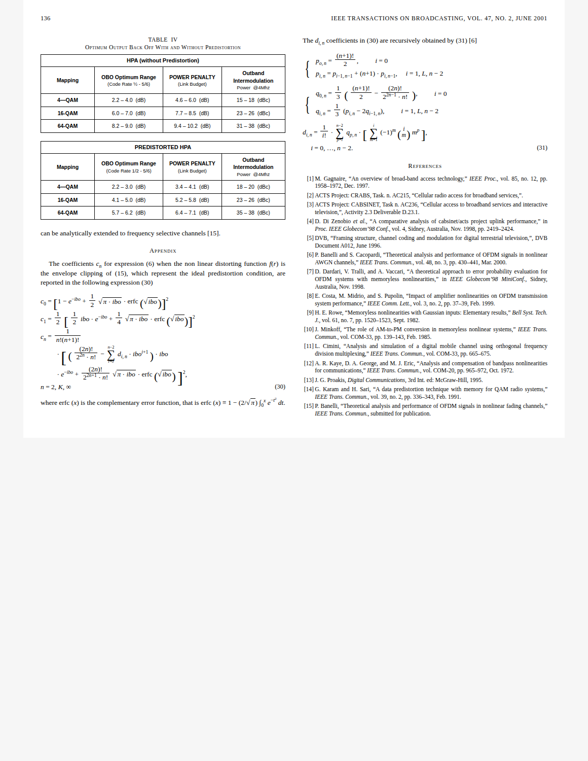136 IEEE TRANSACTIONS ON BROADCASTING, VOL. 47, NO. 2, JUNE 2001
TABLE IV
Optimum Output Back Off With and Without Predistortion
| HPA (without Predistortion) |
| Mapping | OBO Optimum Range (Code Rate ½ - 5/6) | POWER PENALTY (Link Budget) | Outband Intermodulation Power @4Mhz |
| 4—QAM | 2.2 – 4.0 (dB) | 4.6 – 6.0 (dB) | 15 – 18 (dBc) |
| 16-QAM | 6.0 – 7.0 (dB) | 7.7 – 8.5 (dB) | 23 – 26 (dBc) |
| 64-QAM | 8.2 – 9.0 (dB) | 9.4 – 10.2 (dB) | 31 – 38 (dBc) |
| PREDISTORTED HPA |
| Mapping | OBO Optimum Range (Code Rate 1/2 - 5/6) | POWER PENALTY (Link Budget) | Outband Intermodulation Power @4Mhz |
| 4—QAM | 2.2 – 3.0 (dB) | 3.4 – 4.1 (dB) | 18 – 20 (dBc) |
| 16-QAM | 4.1 – 5.0 (dB) | 5.2 – 5.8 (dB) | 23 – 26 (dBc) |
| 64-QAM | 5.7 – 6.2 (dB) | 6.4 – 7.1 (dB) | 35 – 38 (dBc) |
can be analytically extended to frequency selective channels [15].
Appendix
The coefficients cn for expression (6) when the non linear distorting function f(r) is the envelope clipping of (15), which represent the ideal predistortion condition, are reported in the following expression (30)
c0 = [1 − e−ibo + 12 √π · ibo · erfc (√ibo)]2 c1 = 12 [ 12 ibo · e−ibo + 14 √π · ibo · erfc (√ibo)]2 cn = 1 n!(n+1)! · [ ( (2n)!22n · n! − n−2∑i=0 di, n · iboi+1 ) · ibo · e−ibo + (2n)!22n+1 · n! √π · ibo · erfc (√ibo) ]2, n = 2, K, ∞ (30)
where erfc (x) is the complementary error function, that is erfc (x) ≡ 1 − (2/√π) ∫0x e−t2 dt.
The di, n coefficients in (30) are recursively obtained by (31) [6]
{ po, n = (n+1)!2, i = 0 pi, n = pi−1, n−1 + (n+1) · pi, n−1, i = 1, L, n − 2 { q0, n = 13 ( (n+1)!2 − (2n)!22n−1 · n! ), i = 0 qi, n = 13 (pi, n − 2qi−1, n), i = 1, L, n − 2 di, n = 1 i! · n−2∑p=i qp, n · [ i∑m=1 (−1)m (im) mp ], i = 0, …, n − 2. (31)
References
[1] M. Gagnaire, “An overview of broad-band access technology,” IEEE Proc., vol. 85, no. 12, pp. 1958–1972, Dec. 1997.
[2] ACTS Project: CRABS, Task. n. AC215, “Cellular radio access for broadband services,”.
[3] ACTS Project: CABSINET, Task n. AC236, “Cellular access to broadband services and interactive television,”, Activity 2.3 Deliverable D.23.1.
[4] D. Di Zenobio et al., “A comparative analysis of cabsinet/acts project uplink performance,” in Proc. IEEE Globecom’98 Conf., vol. 4, Sidney, Australia, Nov. 1998, pp. 2419–2424.
[5] DVB, “Framing structure, channel coding and modulation for digital terrestrial television,”, DVB Document A012, June 1996.
[6] P. Banelli and S. Cacopardi, “Theoretical analysis and performance of OFDM signals in nonlinear AWGN channels,” IEEE Trans. Commun., vol. 48, no. 3, pp. 430–441, Mar. 2000.
[7] D. Dardari, V. Tralli, and A. Vaccari, “A theoretical approach to error probability evaluation for OFDM systems with memoryless nonlinearities,” in IEEE Globecom’98 MiniConf., Sidney, Australia, Nov. 1998.
[8] E. Costa, M. Midrio, and S. Pupolin, “Impact of amplifier nonlinearities on OFDM transmission system performance,” IEEE Comm. Lett., vol. 3, no. 2, pp. 37–39, Feb. 1999.
[9] H. E. Rowe, “Memoryless nonlinearities with Gaussian inputs: Elementary results,” Bell Syst. Tech. J., vol. 61, no. 7, pp. 1520–1523, Sept. 1982.
[10] J. Minkoff, “The role of AM-to-PM conversion in memoryless nonlinear systems,” IEEE Trans. Commun., vol. COM-33, pp. 139–143, Feb. 1985.
[11] L. Cimini, “Analysis and simulation of a digital mobile channel using orthogonal frequency division multiplexing,” IEEE Trans. Commun., vol. COM-33, pp. 665–675.
[12] A. R. Kaye, D. A. George, and M. J. Eric, “Analysis and compensation of bandpass nonlinearities for communications,” IEEE Trans. Commun., vol. COM-20, pp. 965–972, Oct. 1972.
[13] J. G. Proakis, Digital Communications, 3rd Int. ed: McGraw-Hill, 1995.
[14] G. Karam and H. Sari, “A data predistortion technique with memory for QAM radio systems,” IEEE Trans. Commun., vol. 39, no. 2, pp. 336–343, Feb. 1991.
[15] P. Banelli, “Theoretical analysis and performance of OFDM signals in nonlinear fading channels,” IEEE Trans. Commun., submitted for publication.